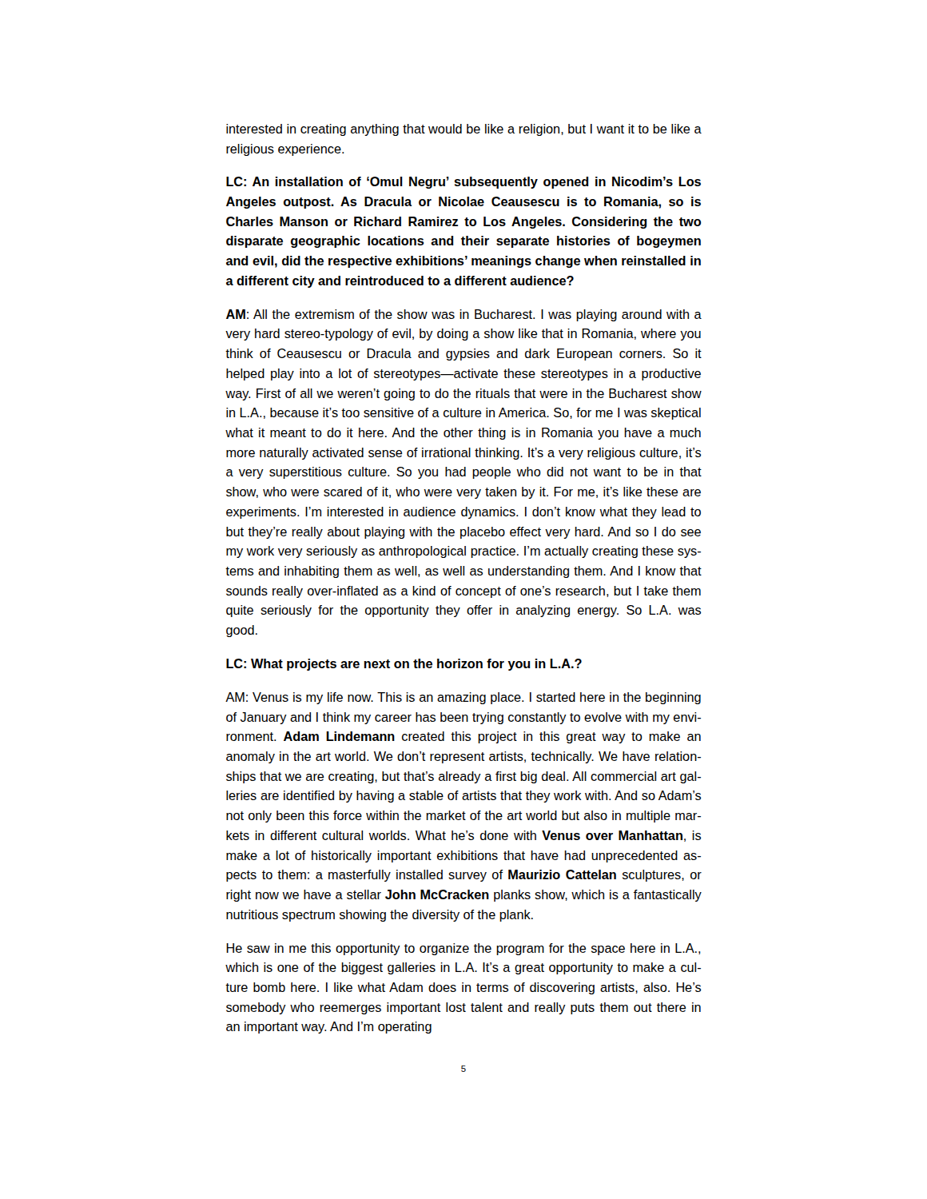interested in creating anything that would be like a religion, but I want it to be like a religious experience.
LC: An installation of ‘Omul Negru’ subsequently opened in Nicodim’s Los Angeles outpost. As Dracula or Nicolae Ceausescu is to Romania, so is Charles Manson or Richard Ramirez to Los Angeles. Considering the two disparate geographic locations and their separate histories of bogeymen and evil, did the respective exhibitions’ meanings change when reinstalled in a different city and reintroduced to a different audience?
AM: All the extremism of the show was in Bucharest. I was playing around with a very hard stereo-typology of evil, by doing a show like that in Romania, where you think of Ceausescu or Dracula and gypsies and dark European corners. So it helped play into a lot of stereotypes—activate these stereotypes in a productive way. First of all we weren’t going to do the rituals that were in the Bucharest show in L.A., because it’s too sensitive of a culture in America. So, for me I was skeptical what it meant to do it here. And the other thing is in Romania you have a much more naturally activated sense of irrational thinking. It’s a very religious culture, it’s a very superstitious culture. So you had people who did not want to be in that show, who were scared of it, who were very taken by it. For me, it’s like these are experiments. I’m interested in audience dynamics. I don’t know what they lead to but they’re really about playing with the placebo effect very hard. And so I do see my work very seriously as anthropological practice. I’m actually creating these systems and inhabiting them as well, as well as understanding them. And I know that sounds really over-inflated as a kind of concept of one’s research, but I take them quite seriously for the opportunity they offer in analyzing energy. So L.A. was good.
LC: What projects are next on the horizon for you in L.A.?
AM: Venus is my life now. This is an amazing place. I started here in the beginning of January and I think my career has been trying constantly to evolve with my environment. Adam Lindemann created this project in this great way to make an anomaly in the art world. We don’t represent artists, technically. We have relationships that we are creating, but that’s already a first big deal. All commercial art galleries are identified by having a stable of artists that they work with. And so Adam’s not only been this force within the market of the art world but also in multiple markets in different cultural worlds. What he’s done with Venus over Manhattan, is make a lot of historically important exhibitions that have had unprecedented aspects to them: a masterfully installed survey of Maurizio Cattelan sculptures, or right now we have a stellar John McCracken planks show, which is a fantastically nutritious spectrum showing the diversity of the plank.
He saw in me this opportunity to organize the program for the space here in L.A., which is one of the biggest galleries in L.A. It’s a great opportunity to make a culture bomb here. I like what Adam does in terms of discovering artists, also. He’s somebody who reemerges important lost talent and really puts them out there in an important way. And I’m operating
5